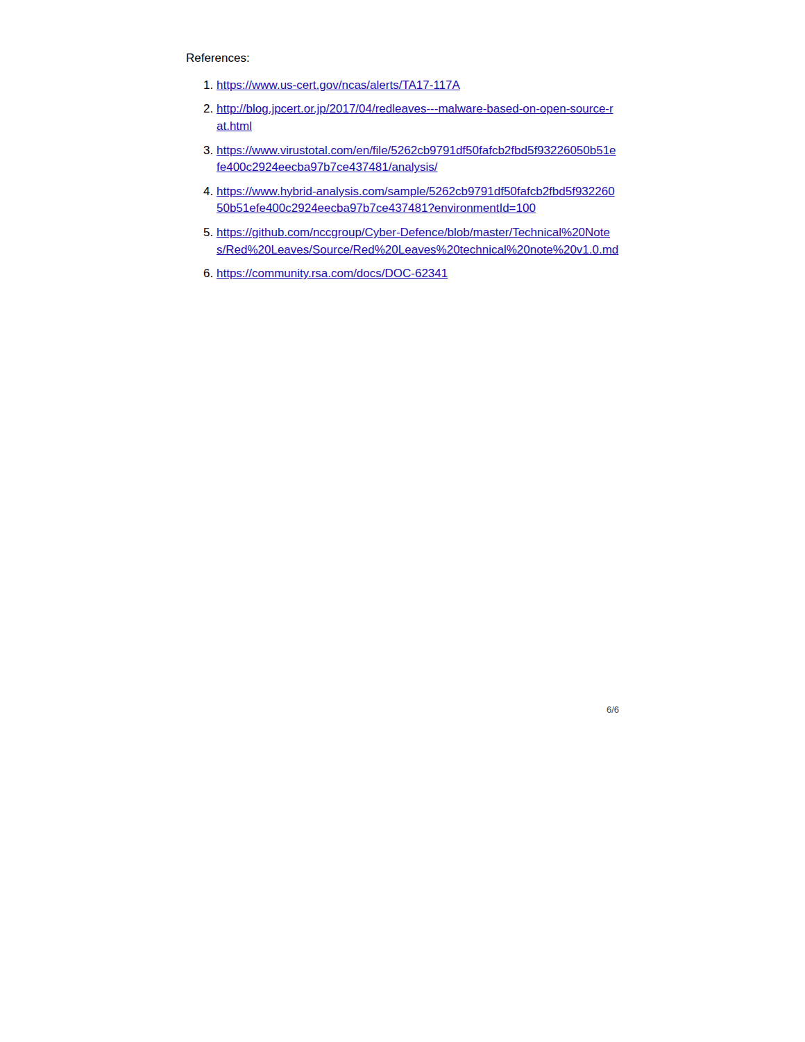References:
https://www.us-cert.gov/ncas/alerts/TA17-117A
http://blog.jpcert.or.jp/2017/04/redleaves---malware-based-on-open-source-rat.html
https://www.virustotal.com/en/file/5262cb9791df50fafcb2fbd5f93226050b51efe400c2924eecba97b7ce437481/analysis/
https://www.hybrid-analysis.com/sample/5262cb9791df50fafcb2fbd5f93226050b51efe400c2924eecba97b7ce437481?environmentId=100
https://github.com/nccgroup/Cyber-Defence/blob/master/Technical%20Notes/Red%20Leaves/Source/Red%20Leaves%20technical%20note%20v1.0.md
https://community.rsa.com/docs/DOC-62341
6/6